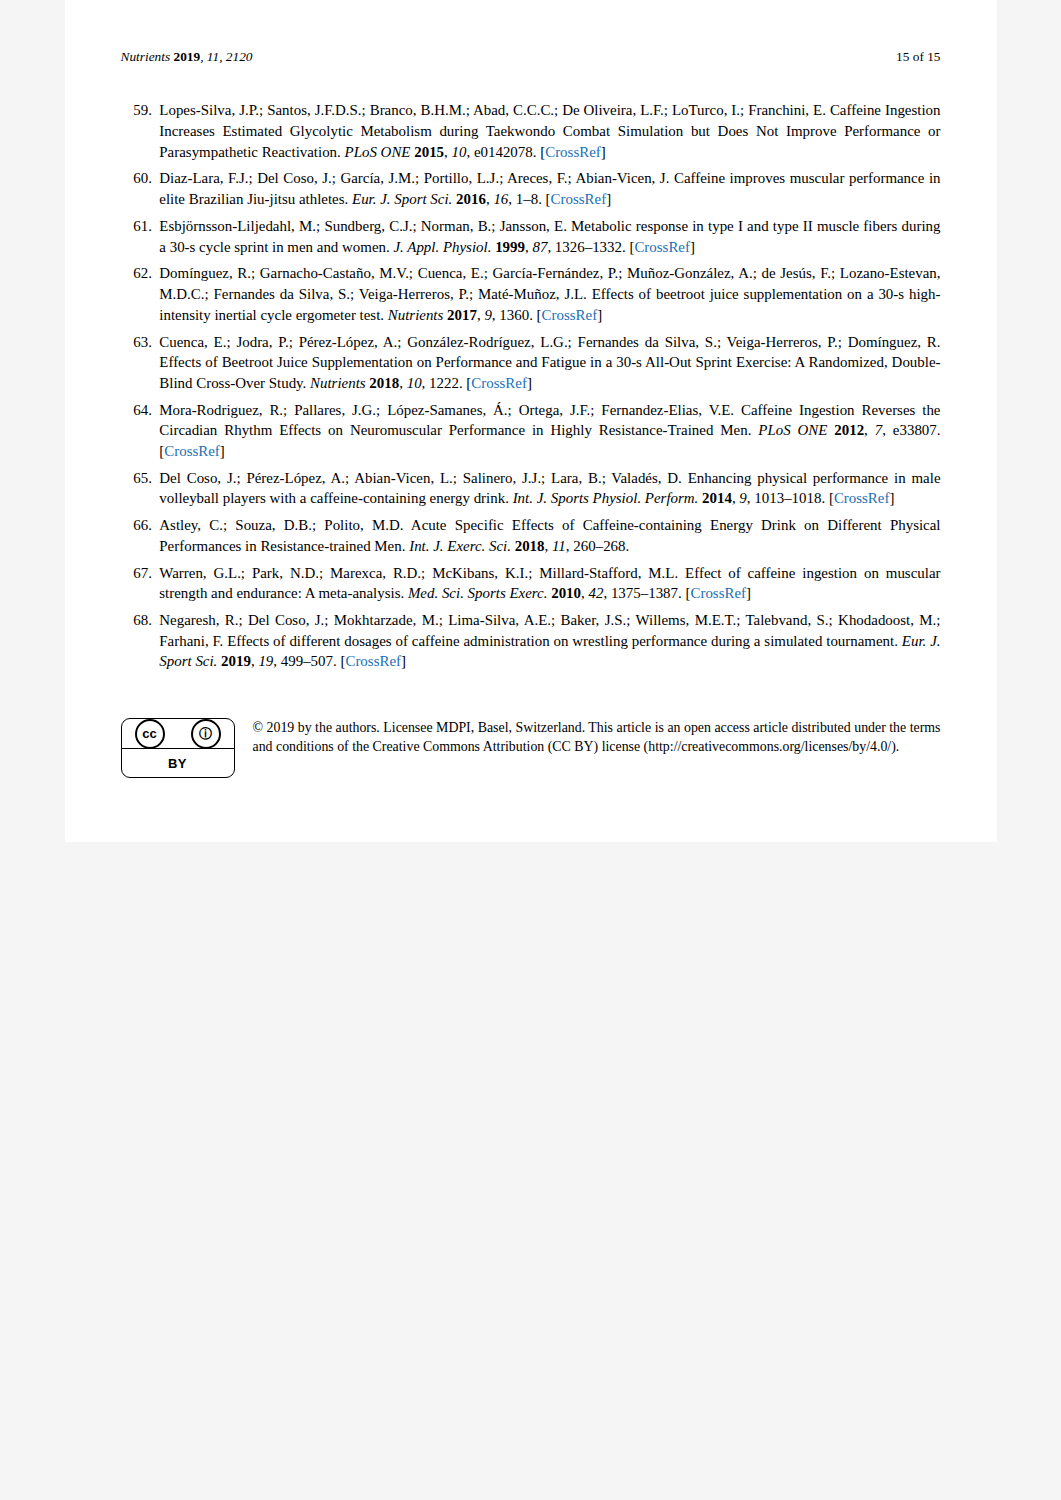Nutrients 2019, 11, 2120
15 of 15
59. Lopes-Silva, J.P.; Santos, J.F.D.S.; Branco, B.H.M.; Abad, C.C.C.; De Oliveira, L.F.; LoTurco, I.; Franchini, E. Caffeine Ingestion Increases Estimated Glycolytic Metabolism during Taekwondo Combat Simulation but Does Not Improve Performance or Parasympathetic Reactivation. PLoS ONE 2015, 10, e0142078. [CrossRef]
60. Diaz-Lara, F.J.; Del Coso, J.; García, J.M.; Portillo, L.J.; Areces, F.; Abian-Vicen, J. Caffeine improves muscular performance in elite Brazilian Jiu-jitsu athletes. Eur. J. Sport Sci. 2016, 16, 1–8. [CrossRef]
61. Esbjörnsson-Liljedahl, M.; Sundberg, C.J.; Norman, B.; Jansson, E. Metabolic response in type I and type II muscle fibers during a 30-s cycle sprint in men and women. J. Appl. Physiol. 1999, 87, 1326–1332. [CrossRef]
62. Domínguez, R.; Garnacho-Castaño, M.V.; Cuenca, E.; García-Fernández, P.; Muñoz-González, A.; de Jesús, F.; Lozano-Estevan, M.D.C.; Fernandes da Silva, S.; Veiga-Herreros, P.; Maté-Muñoz, J.L. Effects of beetroot juice supplementation on a 30-s high-intensity inertial cycle ergometer test. Nutrients 2017, 9, 1360. [CrossRef]
63. Cuenca, E.; Jodra, P.; Pérez-López, A.; González-Rodríguez, L.G.; Fernandes da Silva, S.; Veiga-Herreros, P.; Domínguez, R. Effects of Beetroot Juice Supplementation on Performance and Fatigue in a 30-s All-Out Sprint Exercise: A Randomized, Double-Blind Cross-Over Study. Nutrients 2018, 10, 1222. [CrossRef]
64. Mora-Rodriguez, R.; Pallares, J.G.; López-Samanes, Á.; Ortega, J.F.; Fernandez-Elias, V.E. Caffeine Ingestion Reverses the Circadian Rhythm Effects on Neuromuscular Performance in Highly Resistance-Trained Men. PLoS ONE 2012, 7, e33807. [CrossRef]
65. Del Coso, J.; Pérez-López, A.; Abian-Vicen, L.; Salinero, J.J.; Lara, B.; Valadés, D. Enhancing physical performance in male volleyball players with a caffeine-containing energy drink. Int. J. Sports Physiol. Perform. 2014, 9, 1013–1018. [CrossRef]
66. Astley, C.; Souza, D.B.; Polito, M.D. Acute Specific Effects of Caffeine-containing Energy Drink on Different Physical Performances in Resistance-trained Men. Int. J. Exerc. Sci. 2018, 11, 260–268.
67. Warren, G.L.; Park, N.D.; Marexca, R.D.; McKibans, K.I.; Millard-Stafford, M.L. Effect of caffeine ingestion on muscular strength and endurance: A meta-analysis. Med. Sci. Sports Exerc. 2010, 42, 1375–1387. [CrossRef]
68. Negaresh, R.; Del Coso, J.; Mokhtarzade, M.; Lima-Silva, A.E.; Baker, J.S.; Willems, M.E.T.; Talebvand, S.; Khodadoost, M.; Farhani, F. Effects of different dosages of caffeine administration on wrestling performance during a simulated tournament. Eur. J. Sport Sci. 2019, 19, 499–507. [CrossRef]
cc
ⓘ
BY
© 2019 by the authors. Licensee MDPI, Basel, Switzerland. This article is an open access article distributed under the terms and conditions of the Creative Commons Attribution (CC BY) license (http://creativecommons.org/licenses/by/4.0/).